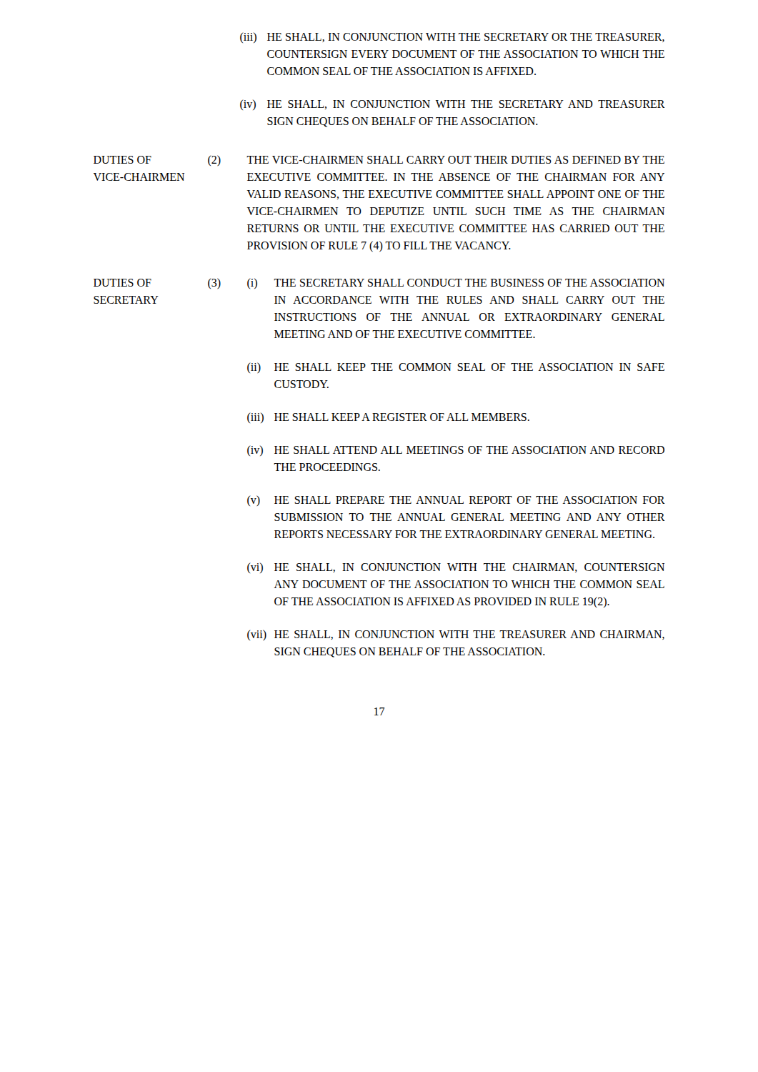(iii)
HE SHALL, IN CONJUNCTION WITH THE SECRETARY OR THE TREASURER, COUNTERSIGN EVERY DOCUMENT OF THE ASSOCIATION TO WHICH THE COMMON SEAL OF THE ASSOCIATION IS AFFIXED.
(iv)
HE SHALL, IN CONJUNCTION WITH THE SECRETARY AND TREASURER SIGN CHEQUES ON BEHALF OF THE ASSOCIATION.
DUTIES OF
VICE-CHAIRMEN
(2)
THE VICE-CHAIRMEN SHALL CARRY OUT THEIR DUTIES AS DEFINED BY THE EXECUTIVE COMMITTEE. IN THE ABSENCE OF THE CHAIRMAN FOR ANY VALID REASONS, THE EXECUTIVE COMMITTEE SHALL APPOINT ONE OF THE VICE-CHAIRMEN TO DEPUTIZE UNTIL SUCH TIME AS THE CHAIRMAN RETURNS OR UNTIL THE EXECUTIVE COMMITTEE HAS CARRIED OUT THE PROVISION OF RULE 7 (4) TO FILL THE VACANCY.
DUTIES OF
SECRETARY
(3)
(i)
THE SECRETARY SHALL CONDUCT THE BUSINESS OF THE ASSOCIATION IN ACCORDANCE WITH THE RULES AND SHALL CARRY OUT THE INSTRUCTIONS OF THE ANNUAL OR EXTRAORDINARY GENERAL MEETING AND OF THE EXECUTIVE COMMITTEE.
(ii)
HE SHALL KEEP THE COMMON SEAL OF THE ASSOCIATION IN SAFE CUSTODY.
(iii)
HE SHALL KEEP A REGISTER OF ALL MEMBERS.
(iv)
HE SHALL ATTEND ALL MEETINGS OF THE ASSOCIATION AND RECORD THE PROCEEDINGS.
(v)
HE SHALL PREPARE THE ANNUAL REPORT OF THE ASSOCIATION FOR SUBMISSION TO THE ANNUAL GENERAL MEETING AND ANY OTHER REPORTS NECESSARY FOR THE EXTRAORDINARY GENERAL MEETING.
(vi)
HE SHALL, IN CONJUNCTION WITH THE CHAIRMAN, COUNTERSIGN ANY DOCUMENT OF THE ASSOCIATION TO WHICH THE COMMON SEAL OF THE ASSOCIATION IS AFFIXED AS PROVIDED IN RULE 19(2).
(vii)
HE SHALL, IN CONJUNCTION WITH THE TREASURER AND CHAIRMAN, SIGN CHEQUES ON BEHALF OF THE ASSOCIATION.
17